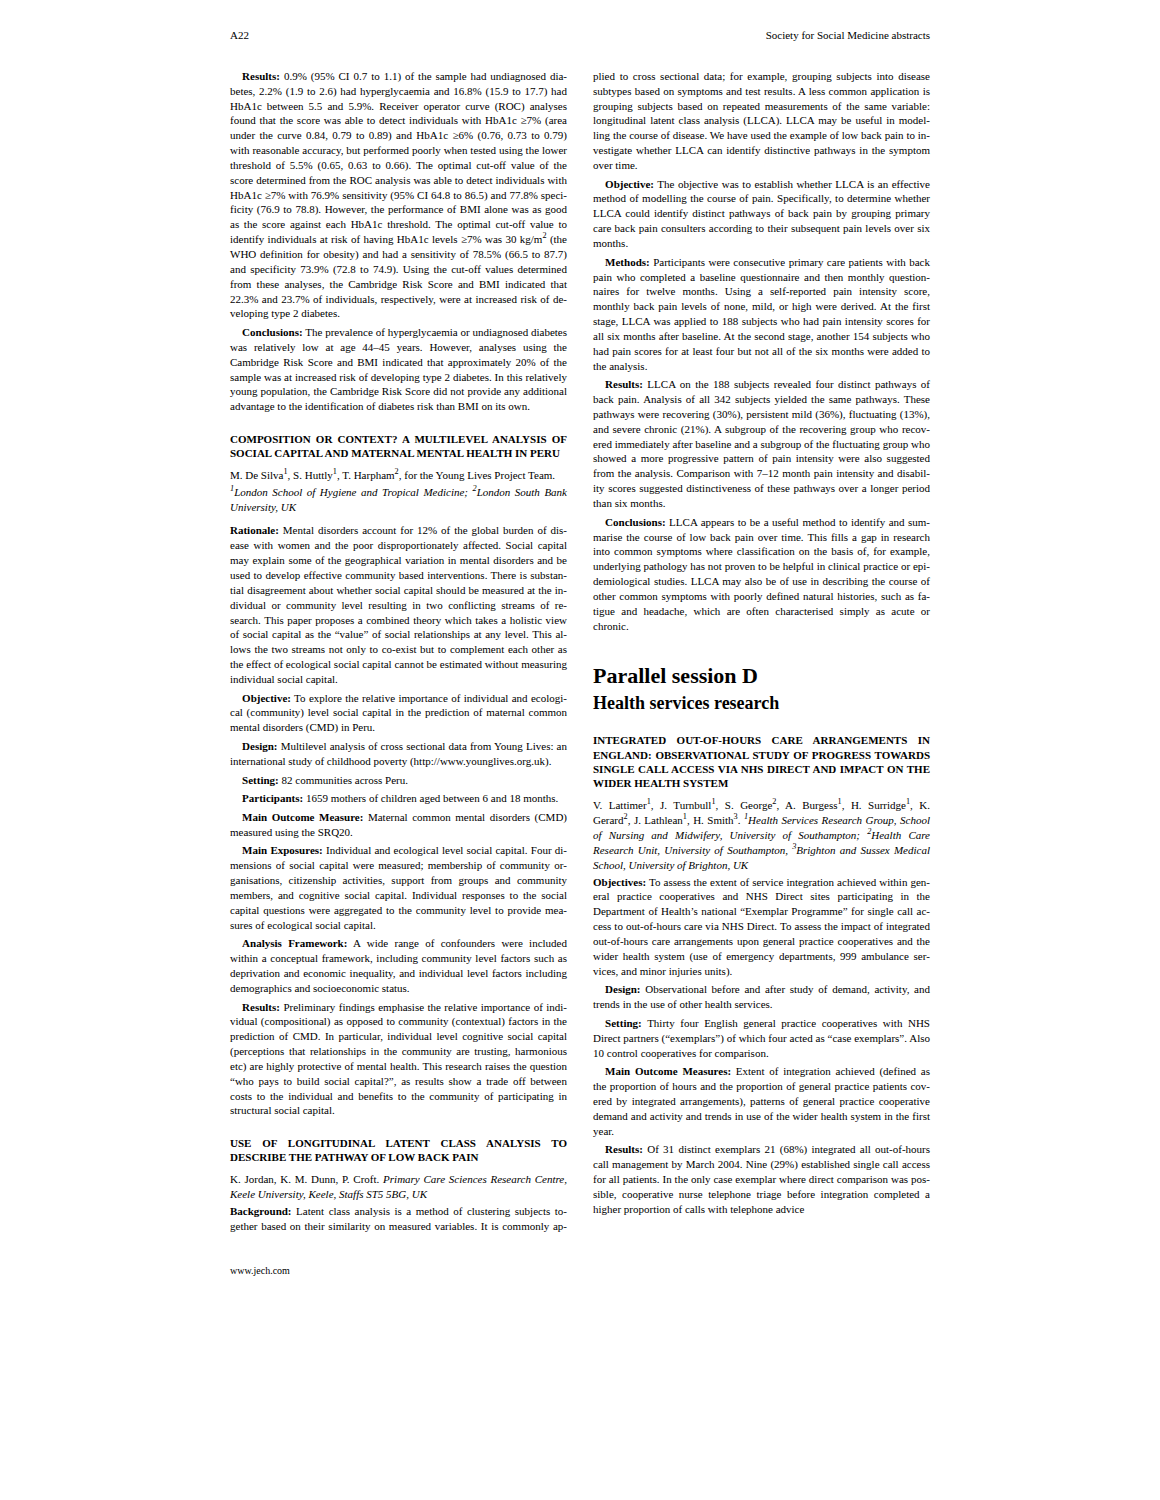A22 Society for Social Medicine abstracts
Results: 0.9% (95% CI 0.7 to 1.1) of the sample had undiagnosed diabetes, 2.2% (1.9 to 2.6) had hyperglycaemia and 16.8% (15.9 to 17.7) had HbA1c between 5.5 and 5.9%. Receiver operator curve (ROC) analyses found that the score was able to detect individuals with HbA1c ≥7% (area under the curve 0.84, 0.79 to 0.89) and HbA1c ≥6% (0.76, 0.73 to 0.79) with reasonable accuracy, but performed poorly when tested using the lower threshold of 5.5% (0.65, 0.63 to 0.66). The optimal cut-off value of the score determined from the ROC analysis was able to detect individuals with HbA1c ≥7% with 76.9% sensitivity (95% CI 64.8 to 86.5) and 77.8% specificity (76.9 to 78.8). However, the performance of BMI alone was as good as the score against each HbA1c threshold. The optimal cut-off value to identify individuals at risk of having HbA1c levels ≥7% was 30 kg/m2 (the WHO definition for obesity) and had a sensitivity of 78.5% (66.5 to 87.7) and specificity 73.9% (72.8 to 74.9). Using the cut-off values determined from these analyses, the Cambridge Risk Score and BMI indicated that 22.3% and 23.7% of individuals, respectively, were at increased risk of developing type 2 diabetes.
Conclusions: The prevalence of hyperglycaemia or undiagnosed diabetes was relatively low at age 44–45 years. However, analyses using the Cambridge Risk Score and BMI indicated that approximately 20% of the sample was at increased risk of developing type 2 diabetes. In this relatively young population, the Cambridge Risk Score did not provide any additional advantage to the identification of diabetes risk than BMI on its own.
Composition or context? A multilevel analysis of social capital and maternal mental health in Peru
M. De Silva1, S. Huttly1, T. Harpham2, for the Young Lives Project Team.
1London School of Hygiene and Tropical Medicine; 2London South Bank University, UK
Rationale: Mental disorders account for 12% of the global burden of disease with women and the poor disproportionately affected. Social capital may explain some of the geographical variation in mental disorders and be used to develop effective community based interventions. There is substantial disagreement about whether social capital should be measured at the individual or community level resulting in two conflicting streams of research. This paper proposes a combined theory which takes a holistic view of social capital as the “value” of social relationships at any level. This allows the two streams not only to co-exist but to complement each other as the effect of ecological social capital cannot be estimated without measuring individual social capital.
Objective: To explore the relative importance of individual and ecological (community) level social capital in the prediction of maternal common mental disorders (CMD) in Peru.
Design: Multilevel analysis of cross sectional data from Young Lives: an international study of childhood poverty (http://www.younglives.org.uk).
Setting: 82 communities across Peru.
Participants: 1659 mothers of children aged between 6 and 18 months.
Main Outcome Measure: Maternal common mental disorders (CMD) measured using the SRQ20.
Main Exposures: Individual and ecological level social capital. Four dimensions of social capital were measured; membership of community organisations, citizenship activities, support from groups and community members, and cognitive social capital. Individual responses to the social capital questions were aggregated to the community level to provide measures of ecological social capital.
Analysis Framework: A wide range of confounders were included within a conceptual framework, including community level factors such as deprivation and economic inequality, and individual level factors including demographics and socioeconomic status.
Results: Preliminary findings emphasise the relative importance of individual (compositional) as opposed to community (contextual) factors in the prediction of CMD. In particular, individual level cognitive social capital (perceptions that relationships in the community are trusting, harmonious etc) are highly protective of mental health. This research raises the question “who pays to build social capital?”, as results show a trade off between costs to the individual and benefits to the community of participating in structural social capital.
Use of longitudinal latent class analysis to describe the pathway of low back pain
K. Jordan, K. M. Dunn, P. Croft. Primary Care Sciences Research Centre, Keele University, Keele, Staffs ST5 5BG, UK
Background: Latent class analysis is a method of clustering subjects together based on their similarity on measured variables. It is commonly applied to cross sectional data; for example, grouping subjects into disease subtypes based on symptoms and test results. A less common application is grouping subjects based on repeated measurements of the same variable: longitudinal latent class analysis (LLCA). LLCA may be useful in modelling the course of disease. We have used the example of low back pain to investigate whether LLCA can identify distinctive pathways in the symptom over time.
Objective: The objective was to establish whether LLCA is an effective method of modelling the course of pain. Specifically, to determine whether LLCA could identify distinct pathways of back pain by grouping primary care back pain consulters according to their subsequent pain levels over six months.
Methods: Participants were consecutive primary care patients with back pain who completed a baseline questionnaire and then monthly questionnaires for twelve months. Using a self-reported pain intensity score, monthly back pain levels of none, mild, or high were derived. At the first stage, LLCA was applied to 188 subjects who had pain intensity scores for all six months after baseline. At the second stage, another 154 subjects who had pain scores for at least four but not all of the six months were added to the analysis.
Results: LLCA on the 188 subjects revealed four distinct pathways of back pain. Analysis of all 342 subjects yielded the same pathways. These pathways were recovering (30%), persistent mild (36%), fluctuating (13%), and severe chronic (21%). A subgroup of the recovering group who recovered immediately after baseline and a subgroup of the fluctuating group who showed a more progressive pattern of pain intensity were also suggested from the analysis. Comparison with 7–12 month pain intensity and disability scores suggested distinctiveness of these pathways over a longer period than six months.
Conclusions: LLCA appears to be a useful method to identify and summarise the course of low back pain over time. This fills a gap in research into common symptoms where classification on the basis of, for example, underlying pathology has not proven to be helpful in clinical practice or epidemiological studies. LLCA may also be of use in describing the course of other common symptoms with poorly defined natural histories, such as fatigue and headache, which are often characterised simply as acute or chronic.
Parallel session D
Health services research
Integrated out-of-hours care arrangements in England: observational study of progress towards single call access via NHS Direct and impact on the wider health system
V. Lattimer1, J. Turnbull1, S. George2, A. Burgess1, H. Surridge1, K. Gerard2, J. Lathlean1, H. Smith3. 1Health Services Research Group, School of Nursing and Midwifery, University of Southampton; 2Health Care Research Unit, University of Southampton, 3Brighton and Sussex Medical School, University of Brighton, UK
Objectives: To assess the extent of service integration achieved within general practice cooperatives and NHS Direct sites participating in the Department of Health’s national “Exemplar Programme” for single call access to out-of-hours care via NHS Direct. To assess the impact of integrated out-of-hours care arrangements upon general practice cooperatives and the wider health system (use of emergency departments, 999 ambulance services, and minor injuries units).
Design: Observational before and after study of demand, activity, and trends in the use of other health services.
Setting: Thirty four English general practice cooperatives with NHS Direct partners (“exemplars”) of which four acted as “case exemplars”. Also 10 control cooperatives for comparison.
Main Outcome Measures: Extent of integration achieved (defined as the proportion of hours and the proportion of general practice patients covered by integrated arrangements), patterns of general practice cooperative demand and activity and trends in use of the wider health system in the first year.
Results: Of 31 distinct exemplars 21 (68%) integrated all out-of-hours call management by March 2004. Nine (29%) established single call access for all patients. In the only case exemplar where direct comparison was possible, cooperative nurse telephone triage before integration completed a higher proportion of calls with telephone advice
www.jech.com